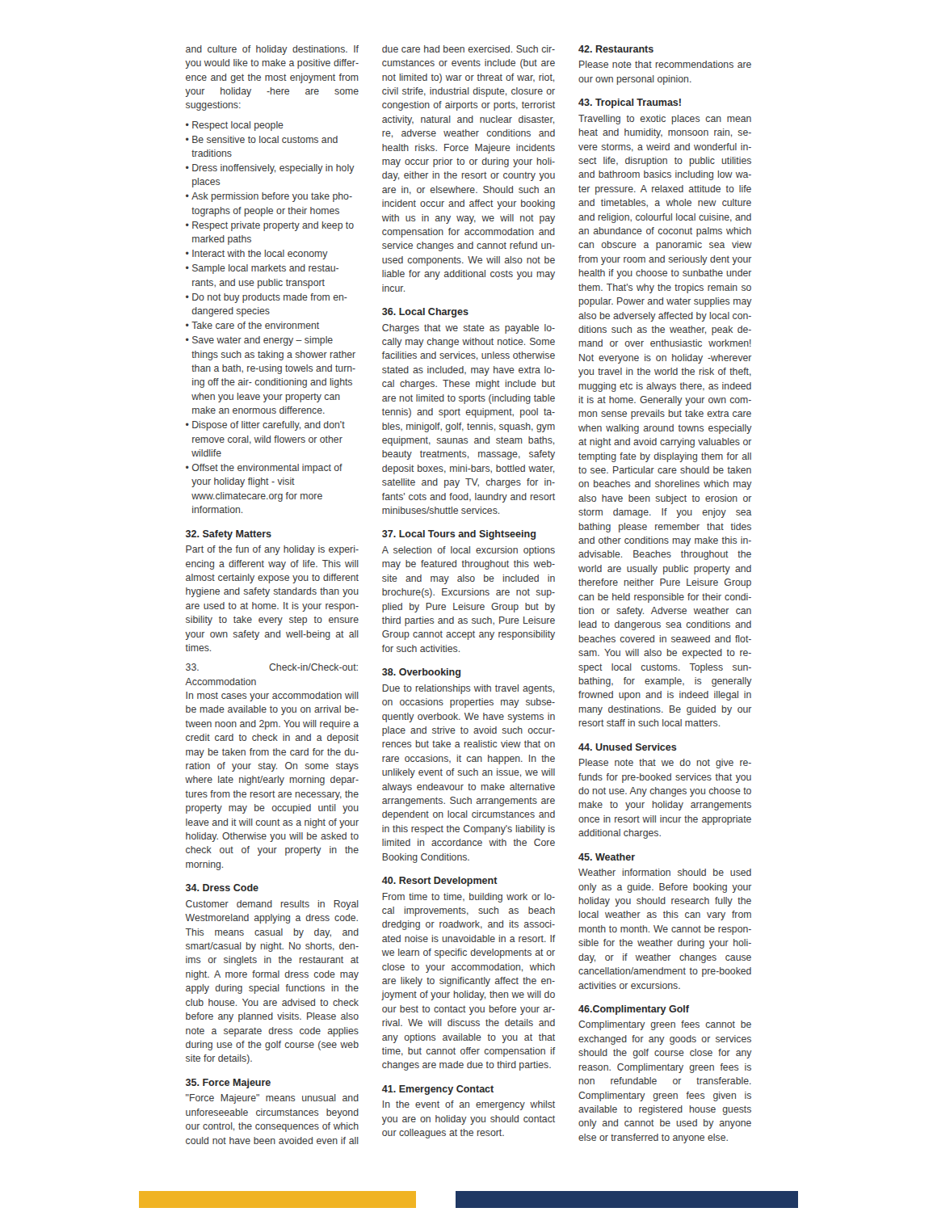and culture of holiday destinations. If you would like to make a positive difference and get the most enjoyment from your holiday -here are some suggestions:
Respect local people
Be sensitive to local customs and traditions
Dress inoffensively, especially in holy places
Ask permission before you take photographs of people or their homes
Respect private property and keep to marked paths
Interact with the local economy
Sample local markets and restaurants, and use public transport
Do not buy products made from endangered species
Take care of the environment
Save water and energy – simple things such as taking a shower rather than a bath, re-using towels and turning off the air- conditioning and lights when you leave your property can make an enormous difference.
Dispose of litter carefully, and don't remove coral, wild flowers or other wildlife
Offset the environmental impact of your holiday flight - visit www.climatecare.org for more information.
32. Safety Matters
Part of the fun of any holiday is experiencing a different way of life. This will almost certainly expose you to different hygiene and safety standards than you are used to at home. It is your responsibility to take every step to ensure your own safety and well-being at all times.
33. Check-in/Check-out: Accommodation
In most cases your accommodation will be made available to you on arrival between noon and 2pm. You will require a credit card to check in and a deposit may be taken from the card for the duration of your stay. On some stays where late night/early morning departures from the resort are necessary, the property may be occupied until you leave and it will count as a night of your holiday. Otherwise you will be asked to check out of your property in the morning.
34. Dress Code
Customer demand results in Royal Westmoreland applying a dress code. This means casual by day, and smart/casual by night. No shorts, denims or singlets in the restaurant at night. A more formal dress code may apply during special functions in the club house. You are advised to check before any planned visits. Please also note a separate dress code applies during use of the golf course (see web site for details).
35. Force Majeure
"Force Majeure" means unusual and unforeseeable circumstances beyond our control, the consequences of which could not have been avoided even if all due care had been exercised. Such circumstances or events include (but are not limited to) war or threat of war, riot, civil strife, industrial dispute, closure or congestion of airports or ports, terrorist activity, natural and nuclear disaster, re, adverse weather conditions and health risks. Force Majeure incidents may occur prior to or during your holiday, either in the resort or country you are in, or elsewhere. Should such an incident occur and affect your booking with us in any way, we will not pay compensation for accommodation and service changes and cannot refund unused components. We will also not be liable for any additional costs you may incur.
36. Local Charges
Charges that we state as payable locally may change without notice. Some facilities and services, unless otherwise stated as included, may have extra local charges. These might include but are not limited to sports (including table tennis) and sport equipment, pool tables, minigolf, golf, tennis, squash, gym equipment, saunas and steam baths, beauty treatments, massage, safety deposit boxes, mini-bars, bottled water, satellite and pay TV, charges for infants' cots and food, laundry and resort minibuses/shuttle services.
37. Local Tours and Sightseeing
A selection of local excursion options may be featured throughout this website and may also be included in brochure(s). Excursions are not supplied by Pure Leisure Group but by third parties and as such, Pure Leisure Group cannot accept any responsibility for such activities.
38. Overbooking
Due to relationships with travel agents, on occasions properties may subsequently overbook. We have systems in place and strive to avoid such occurrences but take a realistic view that on rare occasions, it can happen. In the unlikely event of such an issue, we will always endeavour to make alternative arrangements. Such arrangements are dependent on local circumstances and in this respect the Company's liability is limited in accordance with the Core Booking Conditions.
40. Resort Development
From time to time, building work or local improvements, such as beach dredging or roadwork, and its associated noise is unavoidable in a resort. If we learn of specific developments at or close to your accommodation, which are likely to significantly affect the enjoyment of your holiday, then we will do our best to contact you before your arrival. We will discuss the details and any options available to you at that time, but cannot offer compensation if changes are made due to third parties.
41. Emergency Contact
In the event of an emergency whilst you are on holiday you should contact our colleagues at the resort.
42. Restaurants
Please note that recommendations are our own personal opinion.
43. Tropical Traumas!
Travelling to exotic places can mean heat and humidity, monsoon rain, severe storms, a weird and wonderful insect life, disruption to public utilities and bathroom basics including low water pressure. A relaxed attitude to life and timetables, a whole new culture and religion, colourful local cuisine, and an abundance of coconut palms which can obscure a panoramic sea view from your room and seriously dent your health if you choose to sunbathe under them. That's why the tropics remain so popular. Power and water supplies may also be adversely affected by local conditions such as the weather, peak demand or over enthusiastic workmen! Not everyone is on holiday -wherever you travel in the world the risk of theft, mugging etc is always there, as indeed it is at home. Generally your own common sense prevails but take extra care when walking around towns especially at night and avoid carrying valuables or tempting fate by displaying them for all to see. Particular care should be taken on beaches and shorelines which may also have been subject to erosion or storm damage. If you enjoy sea bathing please remember that tides and other conditions may make this inadvisable. Beaches throughout the world are usually public property and therefore neither Pure Leisure Group can be held responsible for their condition or safety. Adverse weather can lead to dangerous sea conditions and beaches covered in seaweed and flotsam. You will also be expected to respect local customs. Topless sunbathing, for example, is generally frowned upon and is indeed illegal in many destinations. Be guided by our resort staff in such local matters.
44. Unused Services
Please note that we do not give refunds for pre-booked services that you do not use. Any changes you choose to make to your holiday arrangements once in resort will incur the appropriate additional charges.
45. Weather
Weather information should be used only as a guide. Before booking your holiday you should research fully the local weather as this can vary from month to month. We cannot be responsible for the weather during your holiday, or if weather changes cause cancellation/amendment to pre-booked activities or excursions.
46.Complimentary Golf
Complimentary green fees cannot be exchanged for any goods or services should the golf course close for any reason. Complimentary green fees is non refundable or transferable. Complimentary green fees given is available to registered house guests only and cannot be used by anyone else or transferred to anyone else.